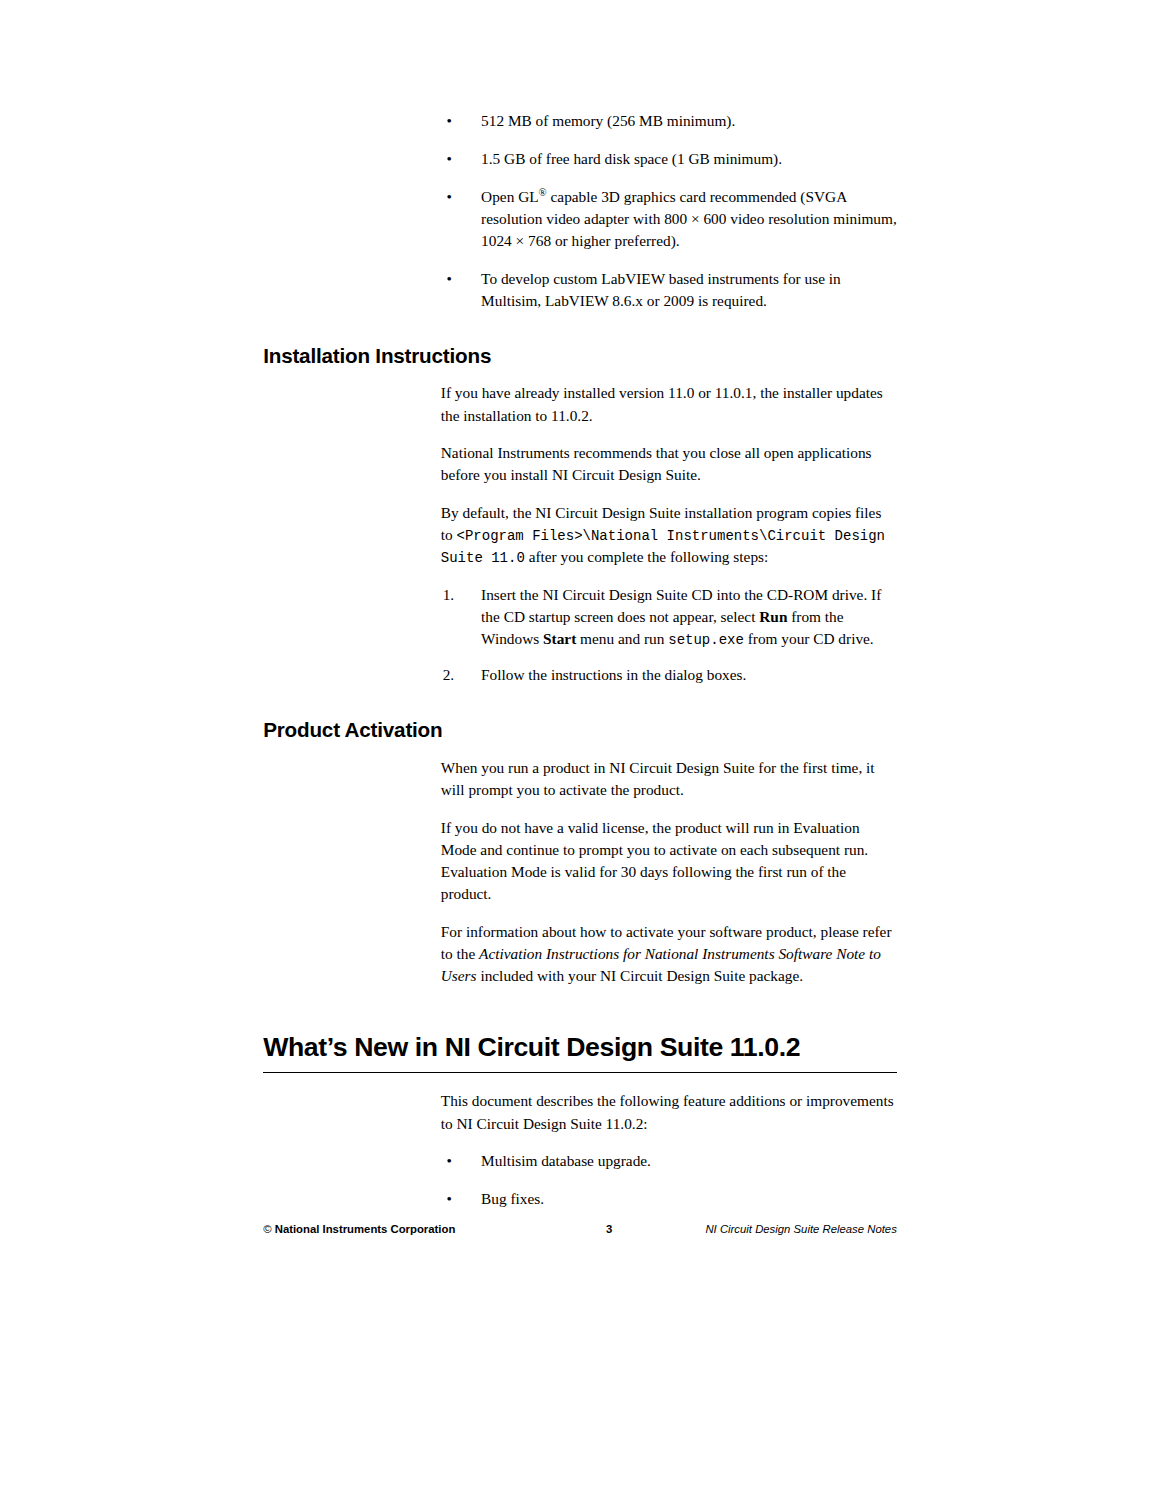512 MB of memory (256 MB minimum).
1.5 GB of free hard disk space (1 GB minimum).
Open GL® capable 3D graphics card recommended (SVGA resolution video adapter with 800 × 600 video resolution minimum, 1024 × 768 or higher preferred).
To develop custom LabVIEW based instruments for use in Multisim, LabVIEW 8.6.x or 2009 is required.
Installation Instructions
If you have already installed version 11.0 or 11.0.1, the installer updates the installation to 11.0.2.
National Instruments recommends that you close all open applications before you install NI Circuit Design Suite.
By default, the NI Circuit Design Suite installation program copies files to <Program Files>\National Instruments\Circuit Design Suite 11.0 after you complete the following steps:
Insert the NI Circuit Design Suite CD into the CD-ROM drive. If the CD startup screen does not appear, select Run from the Windows Start menu and run setup.exe from your CD drive.
Follow the instructions in the dialog boxes.
Product Activation
When you run a product in NI Circuit Design Suite for the first time, it will prompt you to activate the product.
If you do not have a valid license, the product will run in Evaluation Mode and continue to prompt you to activate on each subsequent run. Evaluation Mode is valid for 30 days following the first run of the product.
For information about how to activate your software product, please refer to the Activation Instructions for National Instruments Software Note to Users included with your NI Circuit Design Suite package.
What’s New in NI Circuit Design Suite 11.0.2
This document describes the following feature additions or improvements to NI Circuit Design Suite 11.0.2:
Multisim database upgrade.
Bug fixes.
© National Instruments Corporation
3
NI Circuit Design Suite Release Notes